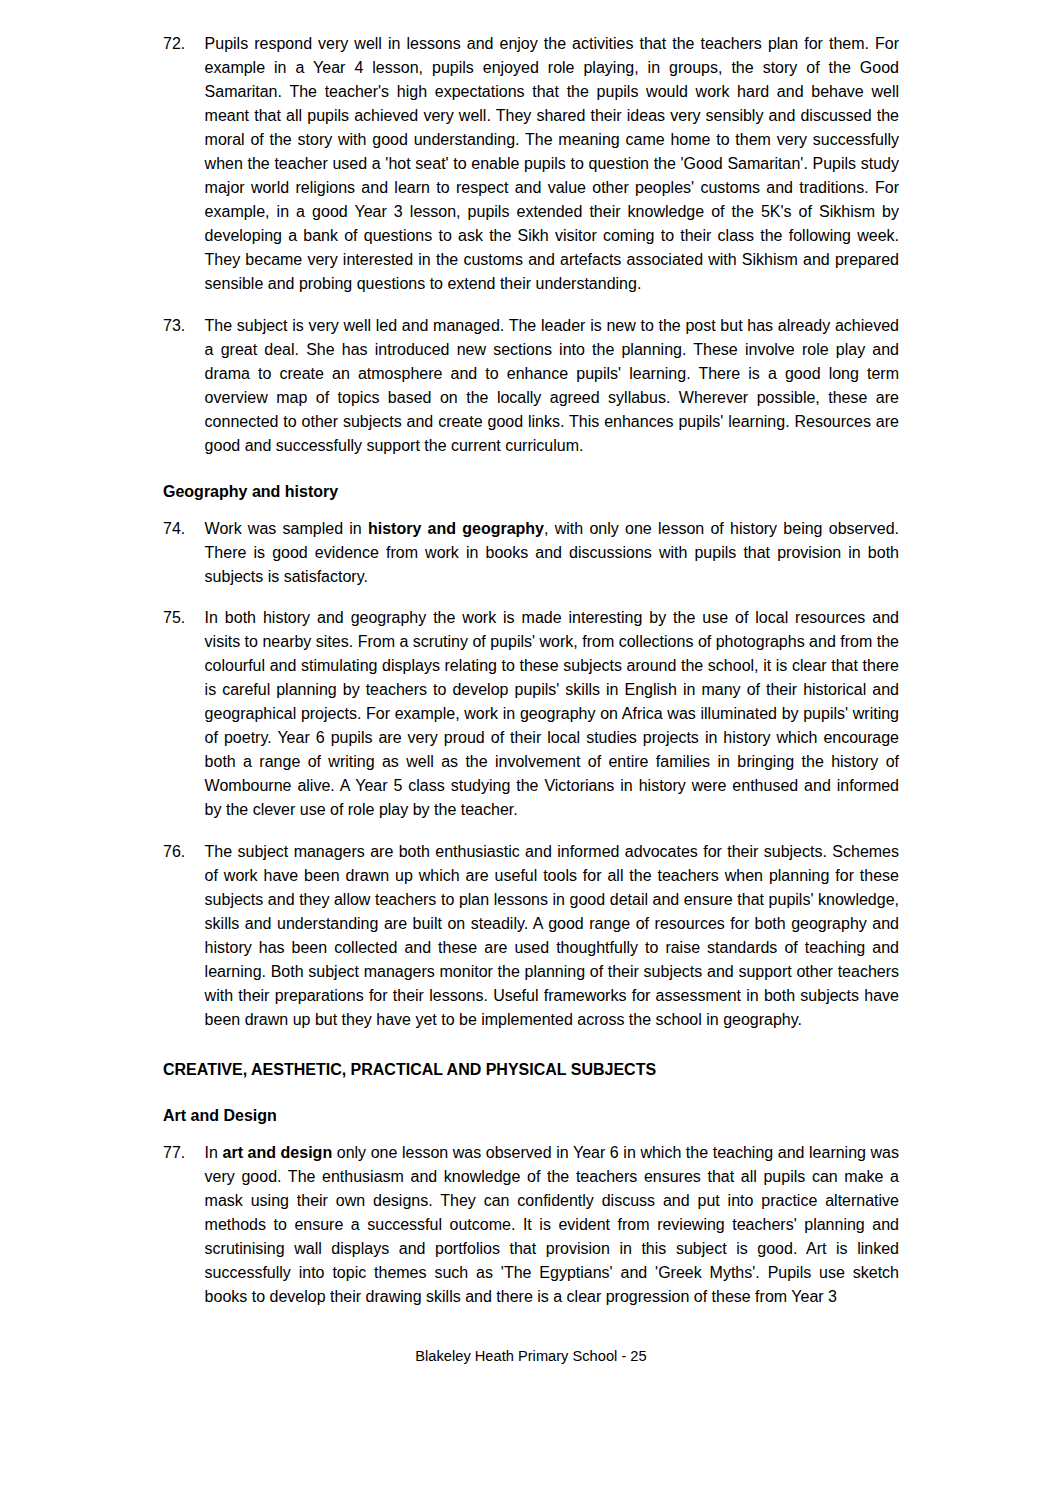72. Pupils respond very well in lessons and enjoy the activities that the teachers plan for them. For example in a Year 4 lesson, pupils enjoyed role playing, in groups, the story of the Good Samaritan. The teacher's high expectations that the pupils would work hard and behave well meant that all pupils achieved very well. They shared their ideas very sensibly and discussed the moral of the story with good understanding. The meaning came home to them very successfully when the teacher used a 'hot seat' to enable pupils to question the 'Good Samaritan'. Pupils study major world religions and learn to respect and value other peoples' customs and traditions. For example, in a good Year 3 lesson, pupils extended their knowledge of the 5K's of Sikhism by developing a bank of questions to ask the Sikh visitor coming to their class the following week. They became very interested in the customs and artefacts associated with Sikhism and prepared sensible and probing questions to extend their understanding.
73. The subject is very well led and managed. The leader is new to the post but has already achieved a great deal. She has introduced new sections into the planning. These involve role play and drama to create an atmosphere and to enhance pupils' learning. There is a good long term overview map of topics based on the locally agreed syllabus. Wherever possible, these are connected to other subjects and create good links. This enhances pupils' learning. Resources are good and successfully support the current curriculum.
Geography and history
74. Work was sampled in history and geography, with only one lesson of history being observed. There is good evidence from work in books and discussions with pupils that provision in both subjects is satisfactory.
75. In both history and geography the work is made interesting by the use of local resources and visits to nearby sites. From a scrutiny of pupils' work, from collections of photographs and from the colourful and stimulating displays relating to these subjects around the school, it is clear that there is careful planning by teachers to develop pupils' skills in English in many of their historical and geographical projects. For example, work in geography on Africa was illuminated by pupils' writing of poetry. Year 6 pupils are very proud of their local studies projects in history which encourage both a range of writing as well as the involvement of entire families in bringing the history of Wombourne alive. A Year 5 class studying the Victorians in history were enthused and informed by the clever use of role play by the teacher.
76. The subject managers are both enthusiastic and informed advocates for their subjects. Schemes of work have been drawn up which are useful tools for all the teachers when planning for these subjects and they allow teachers to plan lessons in good detail and ensure that pupils' knowledge, skills and understanding are built on steadily. A good range of resources for both geography and history has been collected and these are used thoughtfully to raise standards of teaching and learning. Both subject managers monitor the planning of their subjects and support other teachers with their preparations for their lessons. Useful frameworks for assessment in both subjects have been drawn up but they have yet to be implemented across the school in geography.
CREATIVE, AESTHETIC, PRACTICAL AND PHYSICAL SUBJECTS
Art and Design
77. In art and design only one lesson was observed in Year 6 in which the teaching and learning was very good. The enthusiasm and knowledge of the teachers ensures that all pupils can make a mask using their own designs. They can confidently discuss and put into practice alternative methods to ensure a successful outcome. It is evident from reviewing teachers' planning and scrutinising wall displays and portfolios that provision in this subject is good. Art is linked successfully into topic themes such as 'The Egyptians' and 'Greek Myths'. Pupils use sketch books to develop their drawing skills and there is a clear progression of these from Year 3
Blakeley Heath Primary School - 25